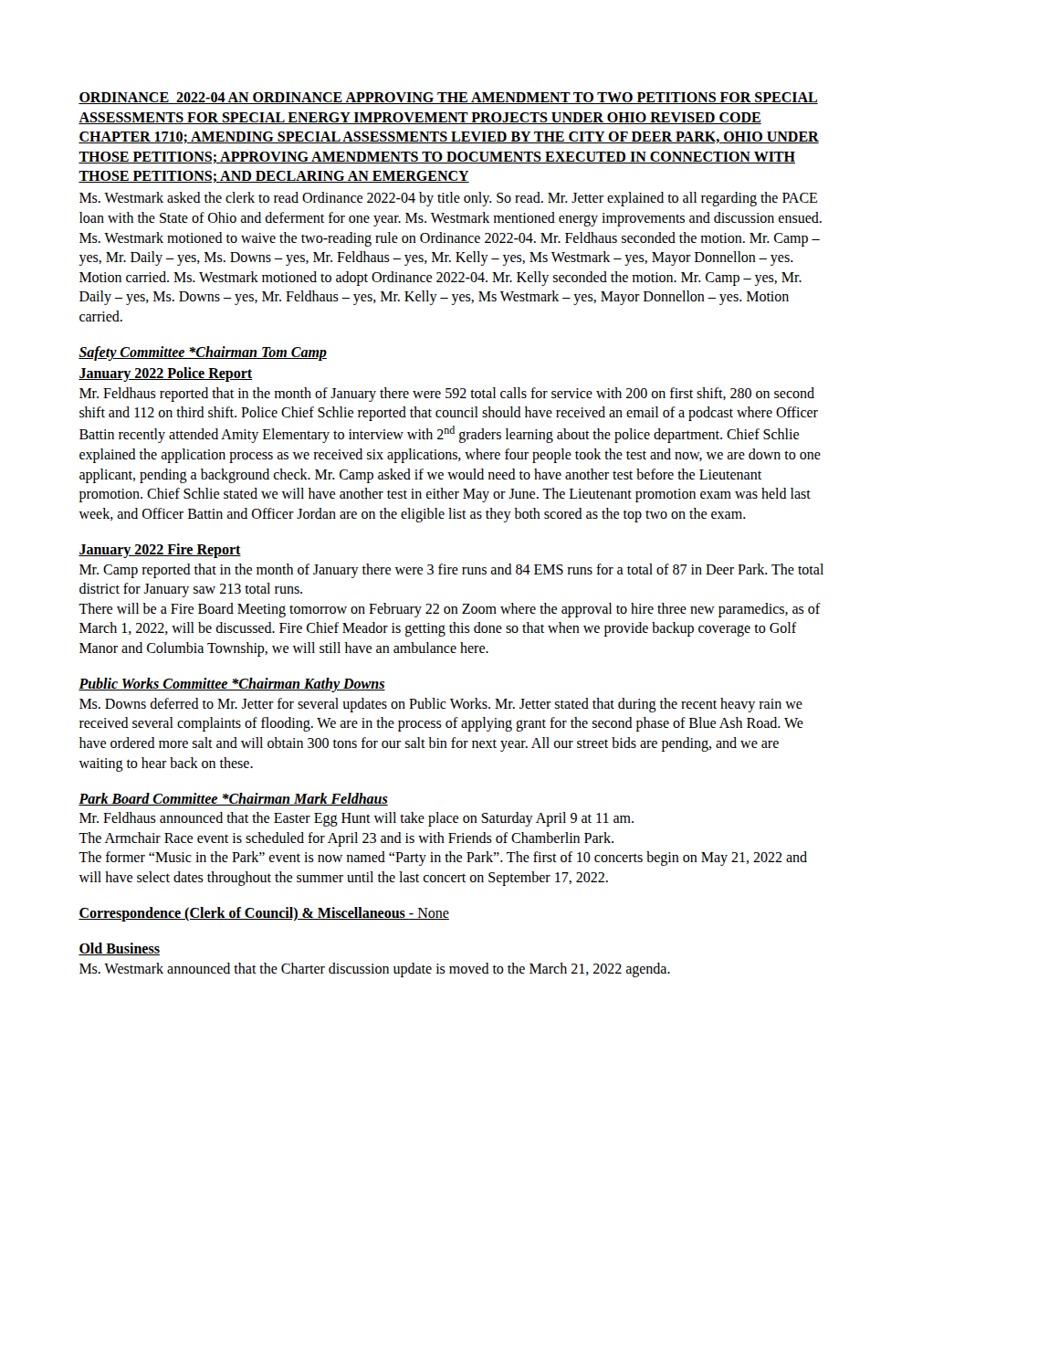ORDINANCE 2022-04 AN ORDINANCE APPROVING THE AMENDMENT TO TWO PETITIONS FOR SPECIAL ASSESSMENTS FOR SPECIAL ENERGY IMPROVEMENT PROJECTS UNDER OHIO REVISED CODE CHAPTER 1710; AMENDING SPECIAL ASSESSMENTS LEVIED BY THE CITY OF DEER PARK, OHIO UNDER THOSE PETITIONS; APPROVING AMENDMENTS TO DOCUMENTS EXECUTED IN CONNECTION WITH THOSE PETITIONS; AND DECLARING AN EMERGENCY
Ms. Westmark asked the clerk to read Ordinance 2022-04 by title only. So read. Mr. Jetter explained to all regarding the PACE loan with the State of Ohio and deferment for one year. Ms. Westmark mentioned energy improvements and discussion ensued. Ms. Westmark motioned to waive the two-reading rule on Ordinance 2022-04. Mr. Feldhaus seconded the motion. Mr. Camp – yes, Mr. Daily – yes, Ms. Downs – yes, Mr. Feldhaus – yes, Mr. Kelly – yes, Ms Westmark – yes, Mayor Donnellon – yes. Motion carried. Ms. Westmark motioned to adopt Ordinance 2022-04. Mr. Kelly seconded the motion. Mr. Camp – yes, Mr. Daily – yes, Ms. Downs – yes, Mr. Feldhaus – yes, Mr. Kelly – yes, Ms Westmark – yes, Mayor Donnellon – yes. Motion carried.
Safety Committee *Chairman Tom Camp
January 2022 Police Report
Mr. Feldhaus reported that in the month of January there were 592 total calls for service with 200 on first shift, 280 on second shift and 112 on third shift. Police Chief Schlie reported that council should have received an email of a podcast where Officer Battin recently attended Amity Elementary to interview with 2nd graders learning about the police department. Chief Schlie explained the application process as we received six applications, where four people took the test and now, we are down to one applicant, pending a background check. Mr. Camp asked if we would need to have another test before the Lieutenant promotion. Chief Schlie stated we will have another test in either May or June. The Lieutenant promotion exam was held last week, and Officer Battin and Officer Jordan are on the eligible list as they both scored as the top two on the exam.
January 2022 Fire Report
Mr. Camp reported that in the month of January there were 3 fire runs and 84 EMS runs for a total of 87 in Deer Park. The total district for January saw 213 total runs.
There will be a Fire Board Meeting tomorrow on February 22 on Zoom where the approval to hire three new paramedics, as of March 1, 2022, will be discussed. Fire Chief Meador is getting this done so that when we provide backup coverage to Golf Manor and Columbia Township, we will still have an ambulance here.
Public Works Committee *Chairman Kathy Downs
Ms. Downs deferred to Mr. Jetter for several updates on Public Works. Mr. Jetter stated that during the recent heavy rain we received several complaints of flooding. We are in the process of applying grant for the second phase of Blue Ash Road. We have ordered more salt and will obtain 300 tons for our salt bin for next year. All our street bids are pending, and we are waiting to hear back on these.
Park Board Committee *Chairman Mark Feldhaus
Mr. Feldhaus announced that the Easter Egg Hunt will take place on Saturday April 9 at 11 am.
The Armchair Race event is scheduled for April 23 and is with Friends of Chamberlin Park.
The former “Music in the Park” event is now named “Party in the Park”. The first of 10 concerts begin on May 21, 2022 and will have select dates throughout the summer until the last concert on September 17, 2022.
Correspondence (Clerk of Council) & Miscellaneous - None
Old Business
Ms. Westmark announced that the Charter discussion update is moved to the March 21, 2022 agenda.